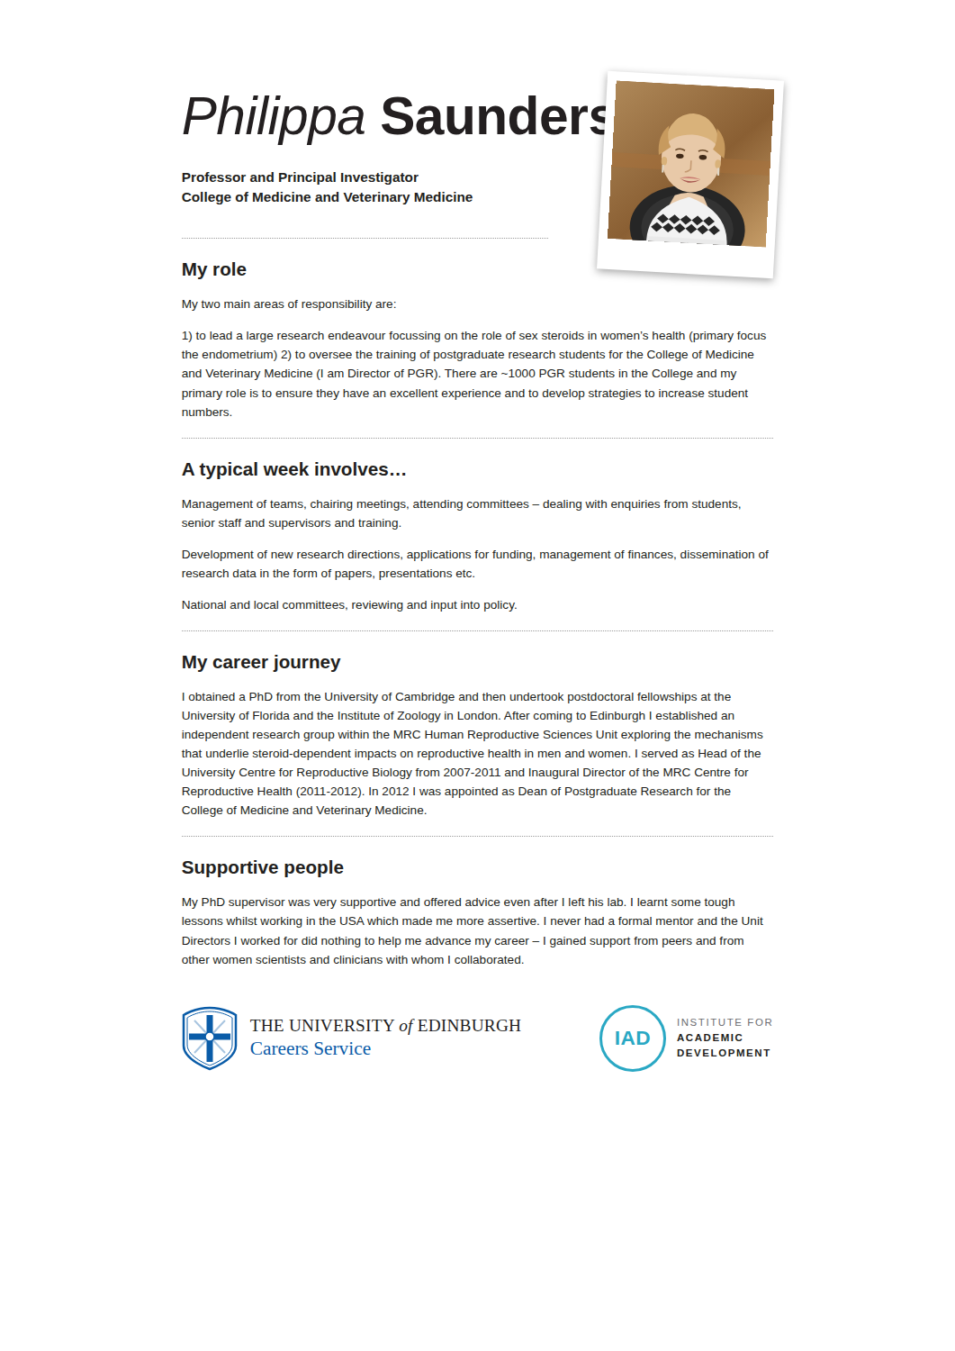Philippa Saunders
Professor and Principal Investigator
College of Medicine and Veterinary Medicine
My role
My two main areas of responsibility are:
1) to lead a large research endeavour focussing on the role of sex steroids in women’s health (primary focus the endometrium) 2) to oversee the training of postgraduate research students for the College of Medicine and Veterinary Medicine (I am Director of PGR). There are ~1000 PGR students in the College and my primary role is to ensure they have an excellent experience and to develop strategies to increase student numbers.
A typical week involves…
Management of teams, chairing meetings, attending committees – dealing with enquiries from students, senior staff and supervisors and training.
Development of new research directions, applications for funding, management of finances, dissemination of research data in the form of papers, presentations etc.
National and local committees, reviewing and input into policy.
My career journey
I obtained a PhD from the University of Cambridge and then undertook postdoctoral fellowships at the University of Florida and the Institute of Zoology in London. After coming to Edinburgh I established an independent research group within the MRC Human Reproductive Sciences Unit exploring the mechanisms that underlie steroid-dependent impacts on reproductive health in men and women. I served as Head of the University Centre for Reproductive Biology from 2007-2011 and Inaugural Director of the MRC Centre for Reproductive Health (2011-2012). In 2012 I was appointed as Dean of Postgraduate Research for the College of Medicine and Veterinary Medicine.
Supportive people
My PhD supervisor was very supportive and offered advice even after I left his lab. I learnt some tough lessons whilst working in the USA which made me more assertive. I never had a formal mentor and the Unit Directors I worked for did nothing to help me advance my career – I gained support from peers and from other women scientists and clinicians with whom I collaborated.
THE UNIVERSITY of EDINBURGH
Careers Service
IAD
Institute for
Academic
Development